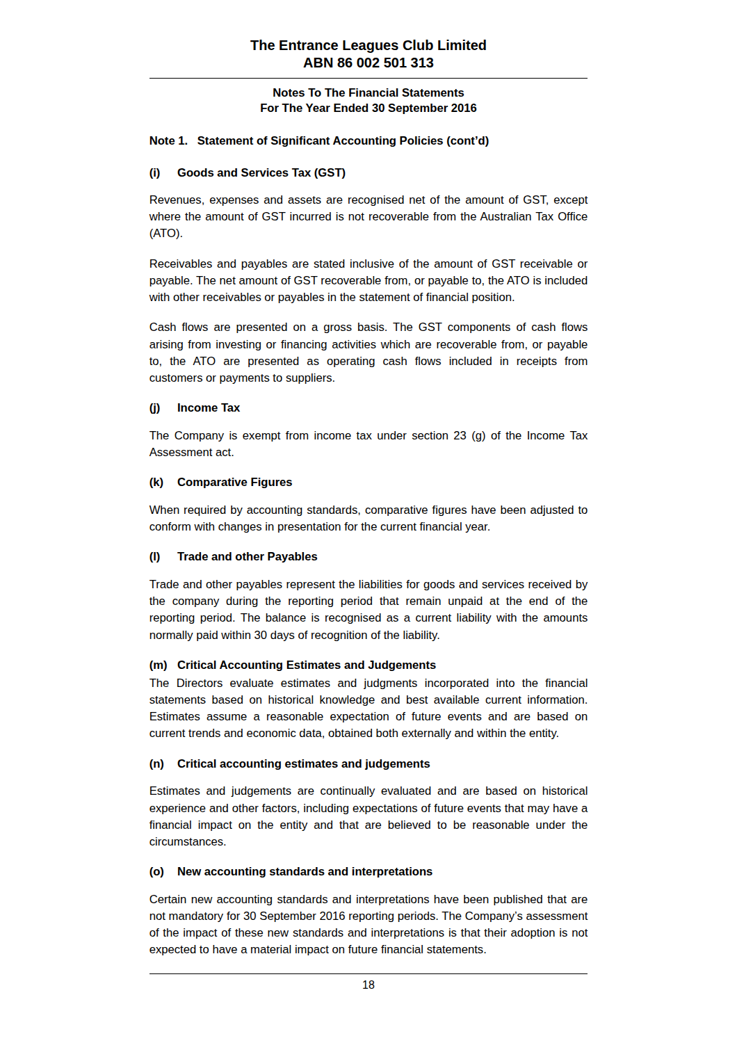The Entrance Leagues Club Limited
ABN 86 002 501 313
Notes To The Financial Statements
For The Year Ended 30 September 2016
Note 1. Statement of Significant Accounting Policies (cont’d)
(i) Goods and Services Tax (GST)
Revenues, expenses and assets are recognised net of the amount of GST, except where the amount of GST incurred is not recoverable from the Australian Tax Office (ATO).
Receivables and payables are stated inclusive of the amount of GST receivable or payable. The net amount of GST recoverable from, or payable to, the ATO is included with other receivables or payables in the statement of financial position.
Cash flows are presented on a gross basis. The GST components of cash flows arising from investing or financing activities which are recoverable from, or payable to, the ATO are presented as operating cash flows included in receipts from customers or payments to suppliers.
(j) Income Tax
The Company is exempt from income tax under section 23 (g) of the Income Tax Assessment act.
(k) Comparative Figures
When required by accounting standards, comparative figures have been adjusted to conform with changes in presentation for the current financial year.
(l) Trade and other Payables
Trade and other payables represent the liabilities for goods and services received by the company during the reporting period that remain unpaid at the end of the reporting period. The balance is recognised as a current liability with the amounts normally paid within 30 days of recognition of the liability.
(m) Critical Accounting Estimates and Judgements
The Directors evaluate estimates and judgments incorporated into the financial statements based on historical knowledge and best available current information. Estimates assume a reasonable expectation of future events and are based on current trends and economic data, obtained both externally and within the entity.
(n) Critical accounting estimates and judgements
Estimates and judgements are continually evaluated and are based on historical experience and other factors, including expectations of future events that may have a financial impact on the entity and that are believed to be reasonable under the circumstances.
(o) New accounting standards and interpretations
Certain new accounting standards and interpretations have been published that are not mandatory for 30 September 2016 reporting periods. The Company’s assessment of the impact of these new standards and interpretations is that their adoption is not expected to have a material impact on future financial statements.
18